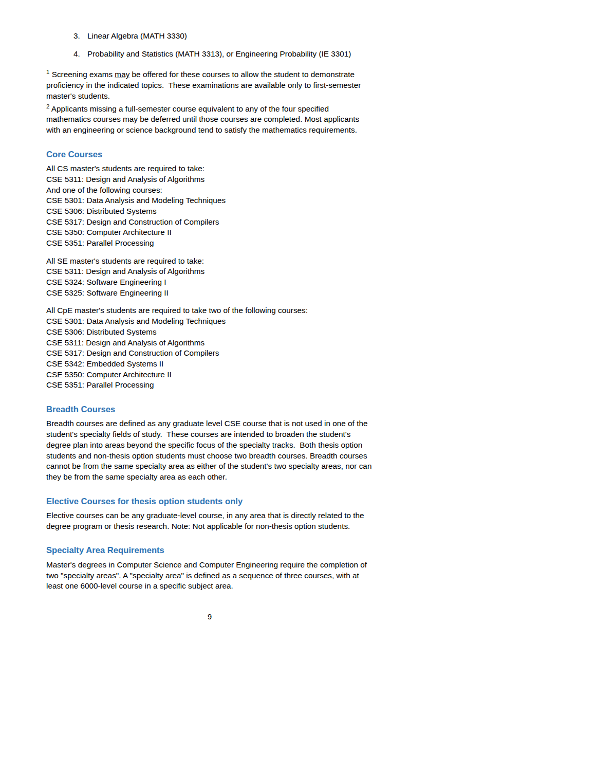Linear Algebra (MATH 3330)
Probability and Statistics (MATH 3313), or Engineering Probability (IE 3301)
1 Screening exams may be offered for these courses to allow the student to demonstrate proficiency in the indicated topics. These examinations are available only to first-semester master's students.
2 Applicants missing a full-semester course equivalent to any of the four specified mathematics courses may be deferred until those courses are completed. Most applicants with an engineering or science background tend to satisfy the mathematics requirements.
Core Courses
All CS master's students are required to take:
CSE 5311: Design and Analysis of Algorithms
And one of the following courses:
CSE 5301: Data Analysis and Modeling Techniques
CSE 5306: Distributed Systems
CSE 5317: Design and Construction of Compilers
CSE 5350: Computer Architecture II
CSE 5351: Parallel Processing
All SE master's students are required to take:
CSE 5311: Design and Analysis of Algorithms
CSE 5324: Software Engineering I
CSE 5325: Software Engineering II
All CpE master's students are required to take two of the following courses:
CSE 5301: Data Analysis and Modeling Techniques
CSE 5306: Distributed Systems
CSE 5311: Design and Analysis of Algorithms
CSE 5317: Design and Construction of Compilers
CSE 5342: Embedded Systems II
CSE 5350: Computer Architecture II
CSE 5351: Parallel Processing
Breadth Courses
Breadth courses are defined as any graduate level CSE course that is not used in one of the student's specialty fields of study. These courses are intended to broaden the student's degree plan into areas beyond the specific focus of the specialty tracks. Both thesis option students and non-thesis option students must choose two breadth courses. Breadth courses cannot be from the same specialty area as either of the student's two specialty areas, nor can they be from the same specialty area as each other.
Elective Courses for thesis option students only
Elective courses can be any graduate-level course, in any area that is directly related to the degree program or thesis research. Note: Not applicable for non-thesis option students.
Specialty Area Requirements
Master's degrees in Computer Science and Computer Engineering require the completion of two "specialty areas". A "specialty area" is defined as a sequence of three courses, with at least one 6000-level course in a specific subject area.
9